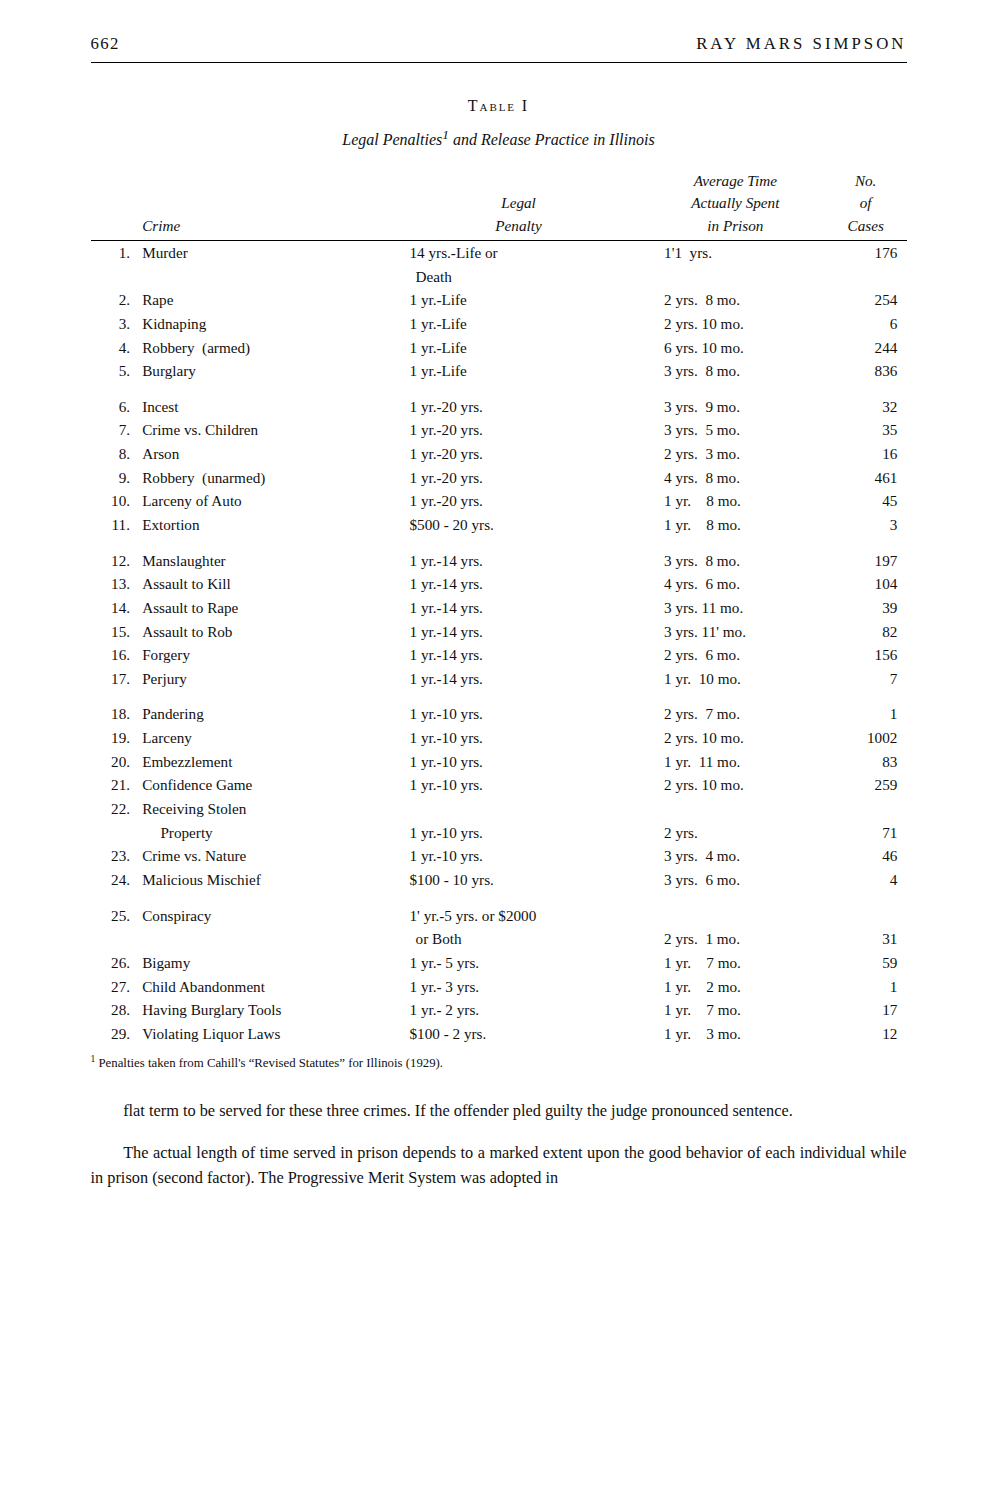662 Ray Mars Simpson
Table I
Legal Penalties1 and Release Practice in Illinois
| | | | Average Time | No. |
| --- | --- | --- | --- | --- |
| | | Legal | Actually Spent | of |
| | Crime | Penalty | in Prison | Cases |
| 1. | Murder | 14 yrs.-Life or | 1'1 yrs. | 176 |
| | | Death | | |
| 2. | Rape | 1 yr.-Life | 2 yrs. 8 mo. | 254 |
| 3. | Kidnaping | 1 yr.-Life | 2 yrs. 10 mo. | 6 |
| 4. | Robbery (armed) | 1 yr.-Life | 6 yrs. 10 mo. | 244 |
| 5. | Burglary | 1 yr.-Life | 3 yrs. 8 mo. | 836 |
| 6. | Incest | 1 yr.-20 yrs. | 3 yrs. 9 mo. | 32 |
| 7. | Crime vs. Children | 1 yr.-20 yrs. | 3 yrs. 5 mo. | 35 |
| 8. | Arson | 1 yr.-20 yrs. | 2 yrs. 3 mo. | 16 |
| 9. | Robbery (unarmed) | 1 yr.-20 yrs. | 4 yrs. 8 mo. | 461 |
| 10. | Larceny of Auto | 1 yr.-20 yrs. | 1 yr. 8 mo. | 45 |
| 11. | Extortion | $500 - 20 yrs. | 1 yr. 8 mo. | 3 |
| 12. | Manslaughter | 1 yr.-14 yrs. | 3 yrs. 8 mo. | 197 |
| 13. | Assault to Kill | 1 yr.-14 yrs. | 4 yrs. 6 mo. | 104 |
| 14. | Assault to Rape | 1 yr.-14 yrs. | 3 yrs. 11 mo. | 39 |
| 15. | Assault to Rob | 1 yr.-14 yrs. | 3 yrs. 11' mo. | 82 |
| 16. | Forgery | 1 yr.-14 yrs. | 2 yrs. 6 mo. | 156 |
| 17. | Perjury | 1 yr.-14 yrs. | 1 yr. 10 mo. | 7 |
| 18. | Pandering | 1 yr.-10 yrs. | 2 yrs. 7 mo. | 1 |
| 19. | Larceny | 1 yr.-10 yrs. | 2 yrs. 10 mo. | 1002 |
| 20. | Embezzlement | 1 yr.-10 yrs. | 1 yr. 11 mo. | 83 |
| 21. | Confidence Game | 1 yr.-10 yrs. | 2 yrs. 10 mo. | 259 |
| 22. | Receiving Stolen | | | |
| | Property | 1 yr.-10 yrs. | 2 yrs. | 71 |
| 23. | Crime vs. Nature | 1 yr.-1 0 yrs. | 3 yrs. 4 mo. | 46 |
| 24. | Malicious Mischief | $100 - 10 yrs. | 3 yrs. 6 mo. | 4 |
| 25. | Conspiracy | 1' yr.-5 yrs. or $2000 | | |
| | | or Both | 2 yrs. 1 mo. | 31 |
| 26. | Bigamy | 1 yr.- 5 yrs. | 1 yr. 7 mo. | 59 |
| 27. | Child Abandonment | 1 yr.- 3 yrs. | 1 yr. 2 mo. | 1 |
| 28. | Having Burglary Tools | 1 yr.- 2 yrs. | 1 yr. 7 mo. | 17 |
| 29. | Violating Liquor Laws | $100 - 2 yrs. | 1 yr. 3 mo. | 12 |
1 Penalties taken from Cahill's “Revised Statutes” for Illinois (1929).
flat term to be served for these three crimes. If the offender pled guilty the judge pronounced sentence.
The actual length of time served in prison depends to a marked extent upon the good behavior of each individual while in prison (second factor). The Progressive Merit System was adopted in